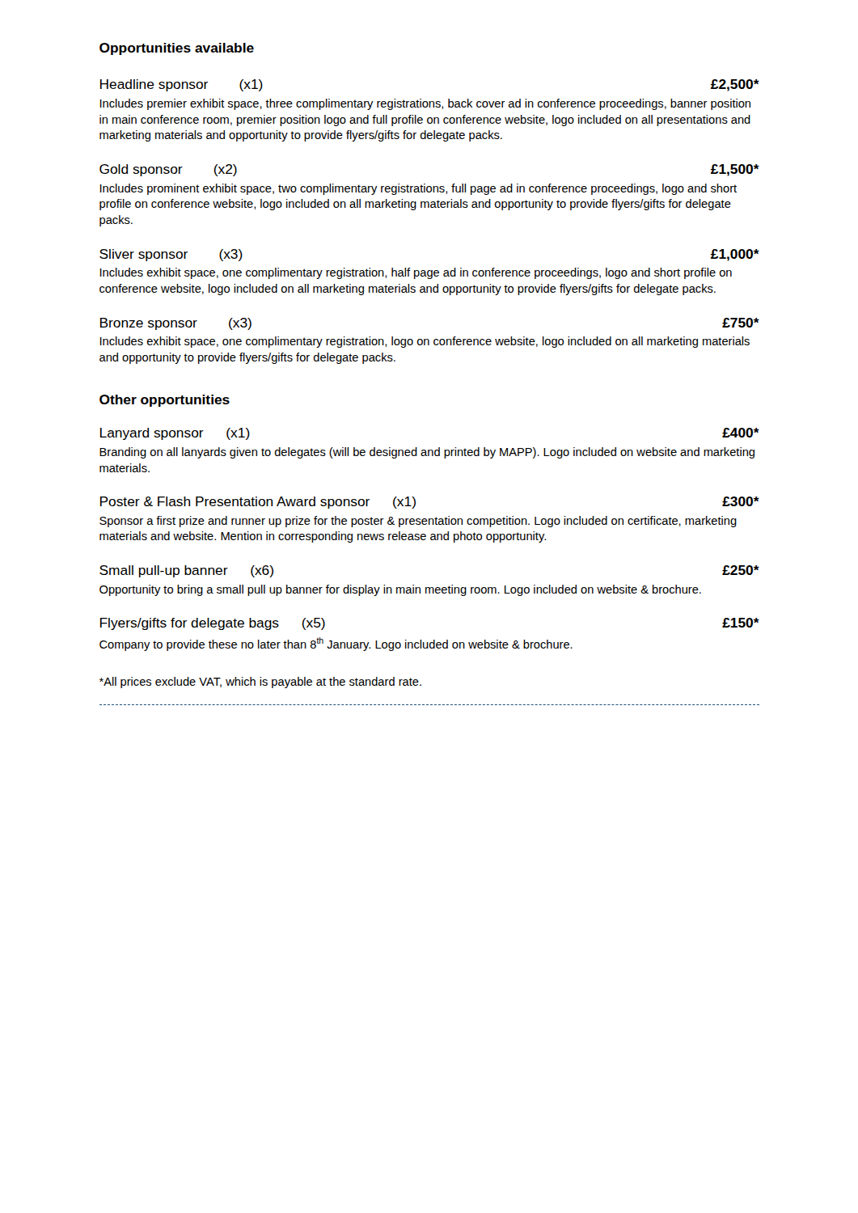Opportunities available
Headline sponsor (x1) £2,500*
Includes premier exhibit space, three complimentary registrations, back cover ad in conference proceedings, banner position in main conference room, premier position logo and full profile on conference website, logo included on all presentations and marketing materials and opportunity to provide flyers/gifts for delegate packs.
Gold sponsor (x2) £1,500*
Includes prominent exhibit space, two complimentary registrations, full page ad in conference proceedings, logo and short profile on conference website, logo included on all marketing materials and opportunity to provide flyers/gifts for delegate packs.
Sliver sponsor (x3) £1,000*
Includes exhibit space, one complimentary registration, half page ad in conference proceedings, logo and short profile on conference website, logo included on all marketing materials and opportunity to provide flyers/gifts for delegate packs.
Bronze sponsor (x3) £750*
Includes exhibit space, one complimentary registration, logo on conference website, logo included on all marketing materials and opportunity to provide flyers/gifts for delegate packs.
Other opportunities
Lanyard sponsor (x1) £400*
Branding on all lanyards given to delegates (will be designed and printed by MAPP). Logo included on website and marketing materials.
Poster & Flash Presentation Award sponsor (x1) £300*
Sponsor a first prize and runner up prize for the poster & presentation competition. Logo included on certificate, marketing materials and website. Mention in corresponding news release and photo opportunity.
Small pull-up banner (x6) £250*
Opportunity to bring a small pull up banner for display in main meeting room. Logo included on website & brochure.
Flyers/gifts for delegate bags (x5) £150*
Company to provide these no later than 8th January. Logo included on website & brochure.
*All prices exclude VAT, which is payable at the standard rate.